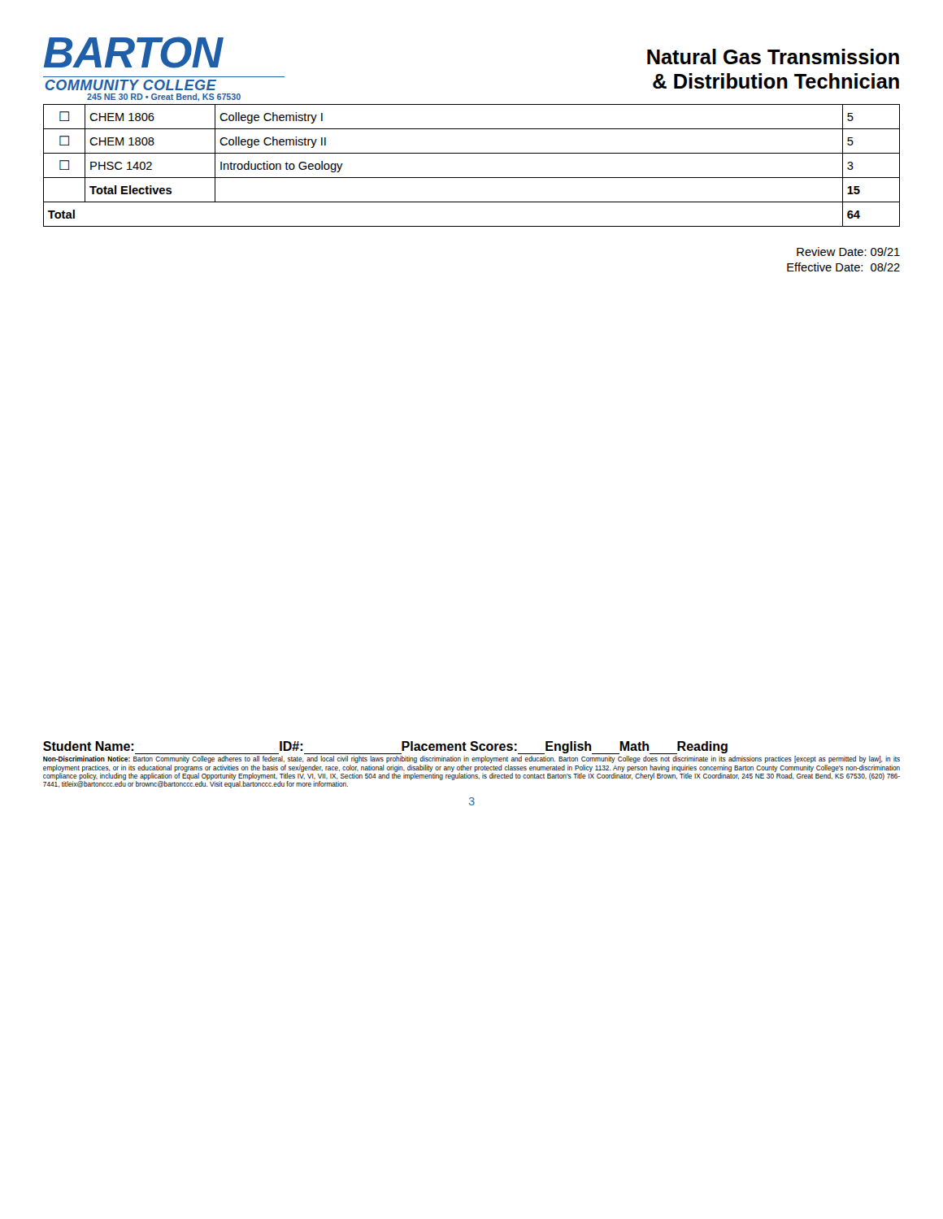BARTON
COMMUNITY COLLEGE
245 NE 30 RD • Great Bend, KS 67530
Natural Gas Transmission
& Distribution Technician
| ☐ | CHEM 1806 | College Chemistry I | 5 |
| ☐ | CHEM 1808 | College Chemistry II | 5 |
| ☐ | PHSC 1402 | Introduction to Geology | 3 |
| | Total Electives | | 15 |
| Total | 64 |
Review Date: 09/21
Effective Date: 08/22
Student Name: ID#: Placement Scores: English Math Reading
Non-Discrimination Notice: Barton Community College adheres to all federal, state, and local civil rights laws prohibiting discrimination in employment and education. Barton Community College does not discriminate in its admissions practices [except as permitted by law], in its employment practices, or in its educational programs or activities on the basis of sex/gender, race, color, national origin, disability or any other protected classes enumerated in Policy 1132. Any person having inquiries concerning Barton County Community College's non-discrimination compliance policy, including the application of Equal Opportunity Employment, Titles IV, VI, VII, IX, Section 504 and the implementing regulations, is directed to contact Barton's Title IX Coordinator, Cheryl Brown, Title IX Coordinator, 245 NE 30 Road, Great Bend, KS 67530, (620) 786-7441, titleix@bartonccc.edu or brownc@bartonccc.edu. Visit equal.bartonccc.edu for more information.
3